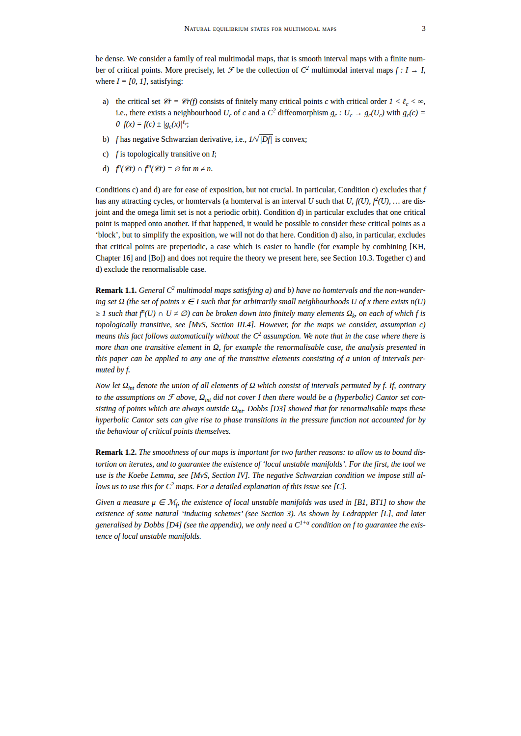Natural equilibrium states for multimodal maps 3
be dense. We consider a family of real multimodal maps, that is smooth interval maps with a finite number of critical points. More precisely, let ℱ be the collection of C2 multimodal interval maps f : I → I, where I = [0, 1], satisfying:
a) the critical set 𝒞r = 𝒞r(f) consists of finitely many critical points c with critical order 1 < ℓc < ∞, i.e., there exists a neighbourhood Uc of c and a C2 diffeomorphism gc : Uc → gc(Uc) with gc(c) = 0 f(x) = f(c) ± |gc(x)|ℓc;
b) f has negative Schwarzian derivative, i.e., 1/√|Df| is convex;
c) f is topologically transitive on I;
d) fn(𝒞r) ∩ fm(𝒞r) = ∅ for m ≠ n.
Conditions c) and d) are for ease of exposition, but not crucial. In particular, Condition c) excludes that f has any attracting cycles, or homtervals (a homterval is an interval U such that U, f(U), f2(U), … are disjoint and the omega limit set is not a periodic orbit). Condition d) in particular excludes that one critical point is mapped onto another. If that happened, it would be possible to consider these critical points as a ‘block’, but to simplify the exposition, we will not do that here. Condition d) also, in particular, excludes that critical points are preperiodic, a case which is easier to handle (for example by combining [KH, Chapter 16] and [Bo]) and does not require the theory we present here, see Section 10.3. Together c) and d) exclude the renormalisable case.
Remark 1.1. General C2 multimodal maps satisfying a) and b) have no homtervals and the non-wandering set Ω (the set of points x ∈ I such that for arbitrarily small neighbourhoods U of x there exists n(U) ≥ 1 such that fn(U) ∩ U ≠ ∅) can be broken down into finitely many elements Ωk, on each of which f is topologically transitive, see [MvS, Section III.4]. However, for the maps we consider, assumption c) means this fact follows automatically without the C2 assumption. We note that in the case where there is more than one transitive element in Ω, for example the renormalisable case, the analysis presented in this paper can be applied to any one of the transitive elements consisting of a union of intervals permuted by f.
Now let Ωint denote the union of all elements of Ω which consist of intervals permuted by f. If, contrary to the assumptions on ℱ above, Ωint did not cover I then there would be a (hyperbolic) Cantor set consisting of points which are always outside Ωint. Dobbs [D3] showed that for renormalisable maps these hyperbolic Cantor sets can give rise to phase transitions in the pressure function not accounted for by the behaviour of critical points themselves.
Remark 1.2. The smoothness of our maps is important for two further reasons: to allow us to bound distortion on iterates, and to guarantee the existence of ‘local unstable manifolds’. For the first, the tool we use is the Koebe Lemma, see [MvS, Section IV]. The negative Schwarzian condition we impose still allows us to use this for C2 maps. For a detailed explanation of this issue see [C].
Given a measure μ ∈ ℳf, the existence of local unstable manifolds was used in [B1, BT1] to show the existence of some natural ‘inducing schemes’ (see Section 3). As shown by Ledrappier [L], and later generalised by Dobbs [D4] (see the appendix), we only need a C1+α condition on f to guarantee the existence of local unstable manifolds.